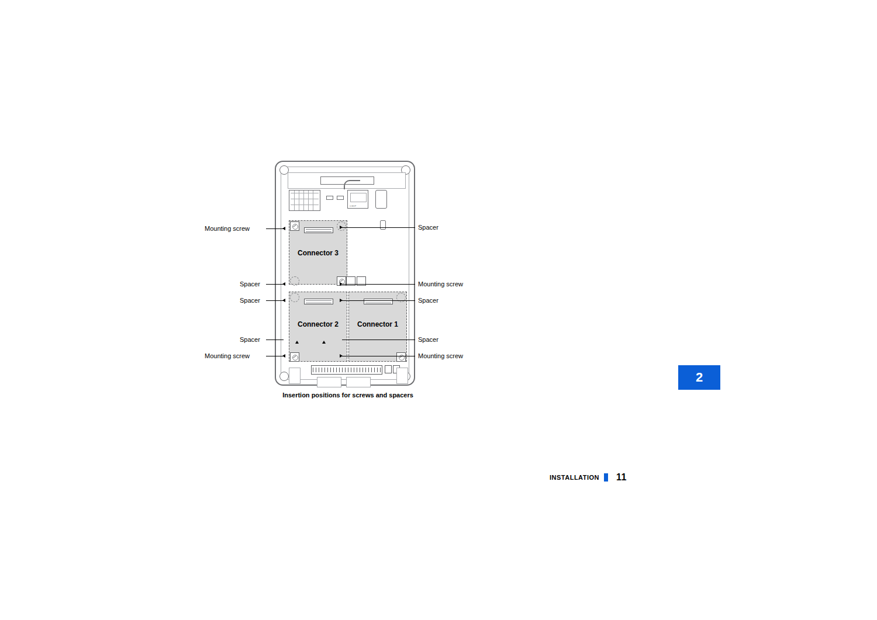CHIP
Connector 3
Connector 2
Connector 1
Mounting screw
Spacer
Spacer
Spacer
Mounting screw
Spacer
Mounting screw
Spacer
Spacer
Mounting screw
Insertion positions for screws and spacers
2
INSTALLATION 11